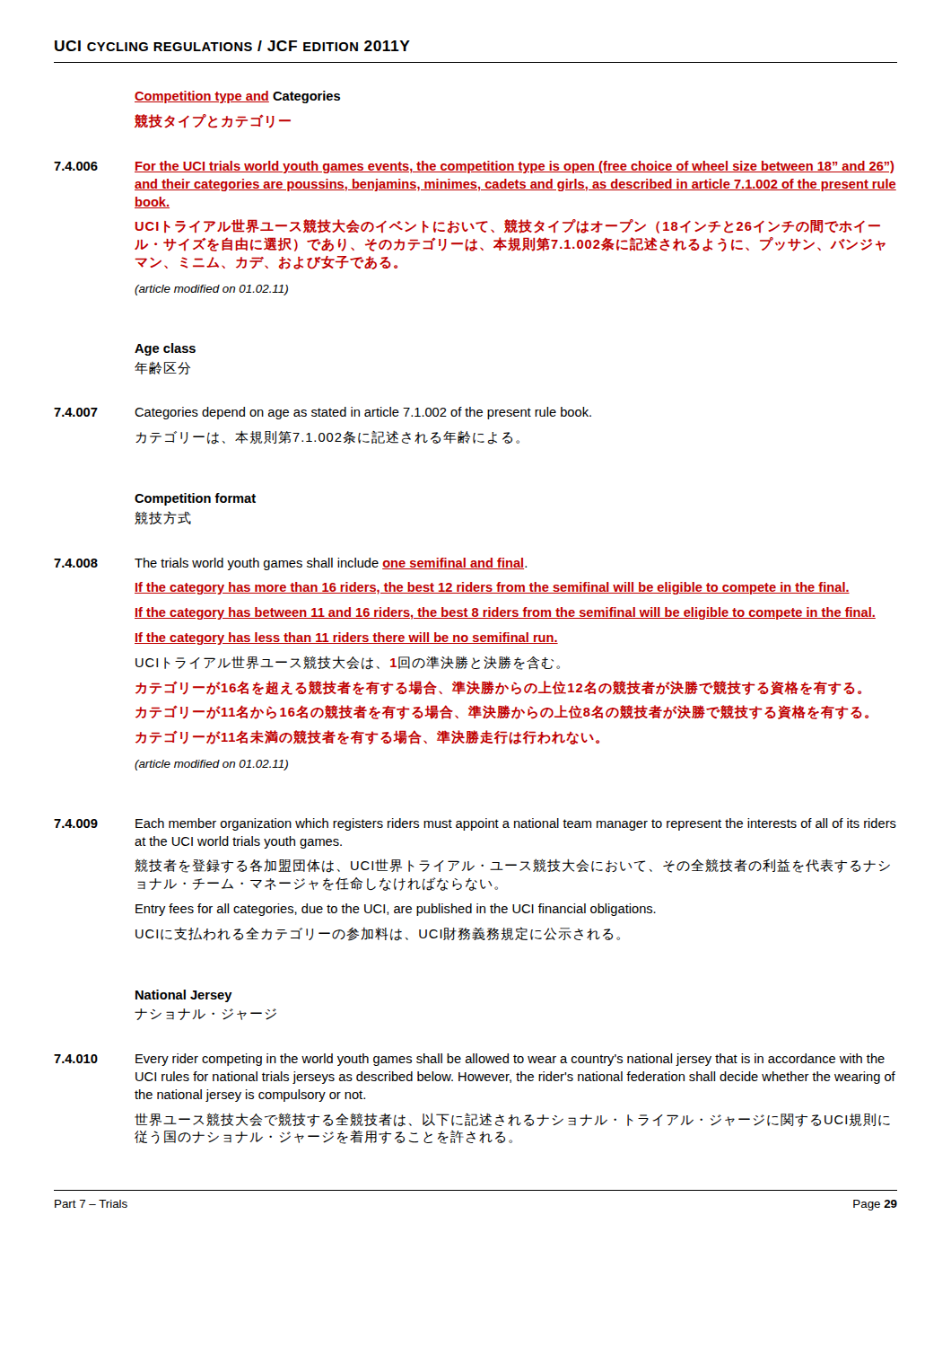UCI CYCLING REGULATIONS / JCF EDITION 2011Y
Competition type and Categories
競技タイプとカテゴリー
7.4.006
For the UCI trials world youth games events, the competition type is open (free choice of wheel size between 18” and 26”) and their categories are poussins, benjamins, minimes, cadets and girls, as described in article 7.1.002 of the present rule book.
UCIトライアル世界ユース競技大会のイベントにおいて、競技タイプはオープン（18インチと26インチの間でホイール・サイズを自由に選択）であり、そのカテゴリーは、本規則第7.1.002条に記述されるように、プッサン、バンジャマン、ミニム、カデ、および女子である。
(article modified on 01.02.11)
Age class
年齢区分
7.4.007
Categories depend on age as stated in article 7.1.002 of the present rule book.
カテゴリーは、本規則第7.1.002条に記述される年齢による。
Competition format
競技方式
7.4.008
The trials world youth games shall include one semifinal and final.
If the category has more than 16 riders, the best 12 riders from the semifinal will be eligible to compete in the final.
If the category has between 11 and 16 riders, the best 8 riders from the semifinal will be eligible to compete in the final.
If the category has less than 11 riders there will be no semifinal run.
UCIトライアル世界ユース競技大会は、1 回の準決勝と決勝を含む。
カテゴリーが16名を超える競技者を有する場合、準決勝からの上位12名の競技者が決勝で競技する資格を有する。
カテゴリーが11名から16名の競技者を有する場合、準決勝からの上位8名の競技者が決勝で競技する資格を有する。
カテゴリーが11名未満の競技者を有する場合、準決勝走行は行われない。
(article modified on 01.02.11)
7.4.009
Each member organization which registers riders must appoint a national team manager to represent the interests of all of its riders at the UCI world trials youth games.
競技者を登録する各加盟団体は、UCI世界トライアル・ユース競技大会において、その全競技者の利益を代表するナショナル・チーム・マネージャを任命しなければならない。
Entry fees for all categories, due to the UCI, are published in the UCI financial obligations.
UCIに支払われる全カテゴリーの参加料は、UCI財務義務規定に公示される。
National Jersey
ナショナル・ジャージ
7.4.010
Every rider competing in the world youth games shall be allowed to wear a country's national jersey that is in accordance with the UCI rules for national trials jerseys as described below. However, the rider's national federation shall decide whether the wearing of the national jersey is compulsory or not.
世界ユース競技大会で競技する全競技者は、以下に記述されるナショナル・トライアル・ジャージに関するUCI規則に従う国のナショナル・ジャージを着用することを許される。
Part 7 – Trials
Page 29